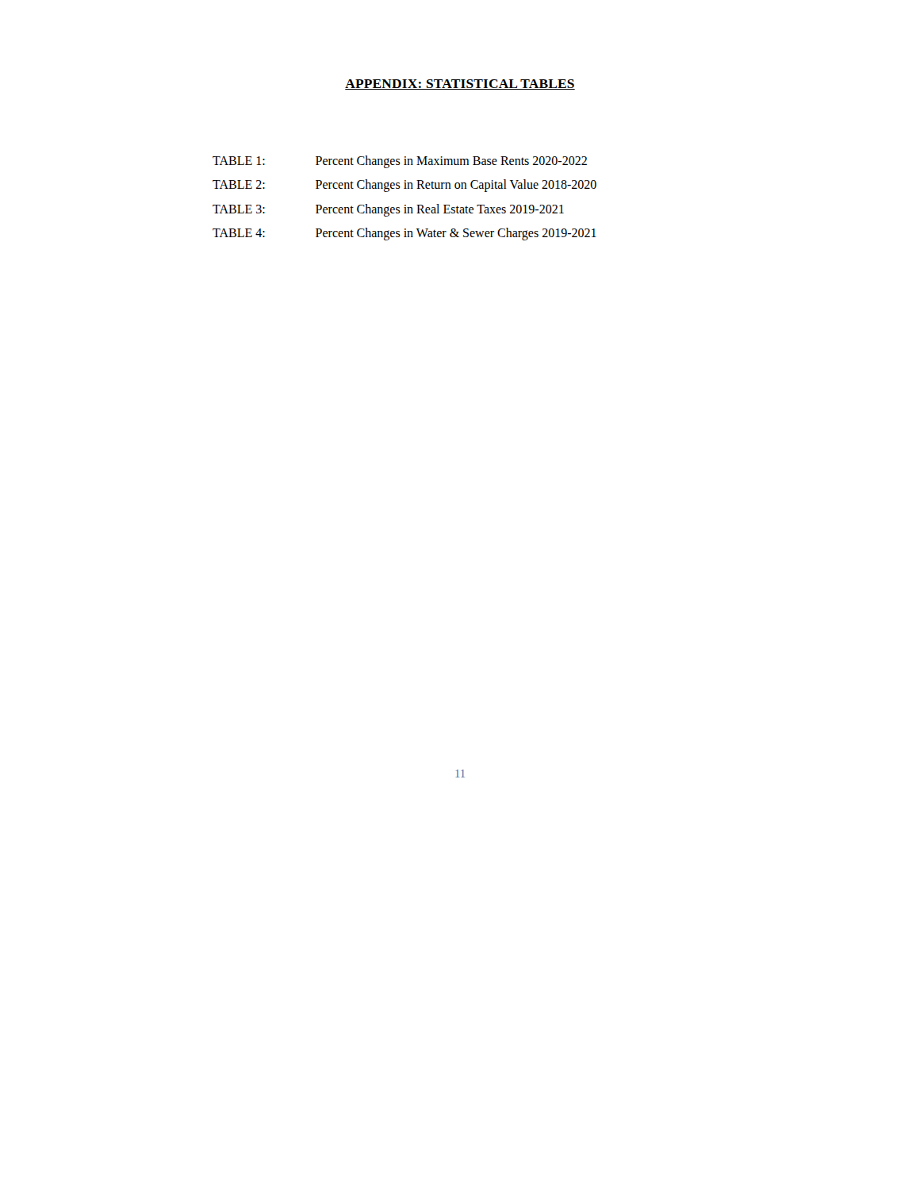APPENDIX: STATISTICAL TABLES
TABLE 1: Percent Changes in Maximum Base Rents 2020-2022
TABLE 2: Percent Changes in Return on Capital Value 2018-2020
TABLE 3: Percent Changes in Real Estate Taxes 2019-2021
TABLE 4: Percent Changes in Water & Sewer Charges 2019-2021
11